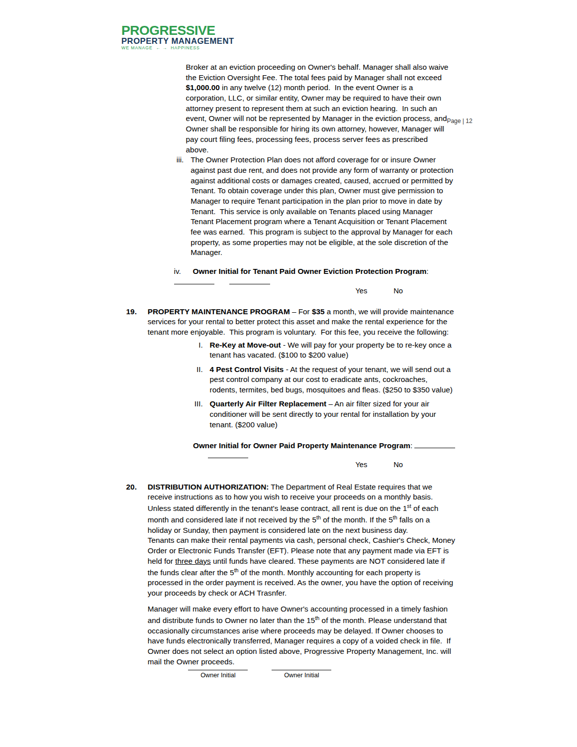PROGRESSIVE
PROPERTY MANAGEMENT
WE MANAGE ← → HAPPINESS
Page | 12
Broker at an eviction proceeding on Owner's behalf. Manager shall also waive the Eviction Oversight Fee. The total fees paid by Manager shall not exceed $1,000.00 in any twelve (12) month period. In the event Owner is a corporation, LLC, or similar entity, Owner may be required to have their own attorney present to represent them at such an eviction hearing. In such an event, Owner will not be represented by Manager in the eviction process, and Owner shall be responsible for hiring its own attorney, however, Manager will pay court filing fees, processing fees, process server fees as prescribed above.
The Owner Protection Plan does not afford coverage for or insure Owner against past due rent, and does not provide any form of warranty or protection against additional costs or damages created, caused, accrued or permitted by Tenant. To obtain coverage under this plan, Owner must give permission to Manager to require Tenant participation in the plan prior to move in date by Tenant. This service is only available on Tenants placed using Manager Tenant Placement program where a Tenant Acquisition or Tenant Placement fee was earned. This program is subject to the approval by Manager for each property, as some properties may not be eligible, at the sole discretion of the Manager.
iv. Owner Initial for Tenant Paid Owner Eviction Protection Program:
Yes No
PROPERTY MAINTENANCE PROGRAM – For $35 a month, we will provide maintenance services for your rental to better protect this asset and make the rental experience for the tenant more enjoyable. This program is voluntary. For this fee, you receive the following:
Re-Key at Move-out - We will pay for your property be to re-key once a tenant has vacated. ($100 to $200 value)
4 Pest Control Visits - At the request of your tenant, we will send out a pest control company at our cost to eradicate ants, cockroaches, rodents, termites, bed bugs, mosquitoes and fleas. ($250 to $350 value)
Quarterly Air Filter Replacement – An air filter sized for your air conditioner will be sent directly to your rental for installation by your tenant. ($200 value)
Owner Initial for Owner Paid Property Maintenance Program:
Yes No
DISTRIBUTION AUTHORIZATION: The Department of Real Estate requires that we receive instructions as to how you wish to receive your proceeds on a monthly basis. Unless stated differently in the tenant's lease contract, all rent is due on the 1st of each month and considered late if not received by the 5th of the month. If the 5th falls on a holiday or Sunday, then payment is considered late on the next business day.
Tenants can make their rental payments via cash, personal check, Cashier's Check, Money Order or Electronic Funds Transfer (EFT). Please note that any payment made via EFT is held for three days until funds have cleared. These payments are NOT considered late if the funds clear after the 5th of the month. Monthly accounting for each property is processed in the order payment is received. As the owner, you have the option of receiving your proceeds by check or ACH Trasnfer.
Manager will make every effort to have Owner's accounting processed in a timely fashion and distribute funds to Owner no later than the 15th of the month. Please understand that occasionally circumstances arise where proceeds may be delayed. If Owner chooses to have funds electronically transferred, Manager requires a copy of a voided check in file. If Owner does not select an option listed above, Progressive Property Management, Inc. will mail the Owner proceeds.
Owner Initial Owner Initial